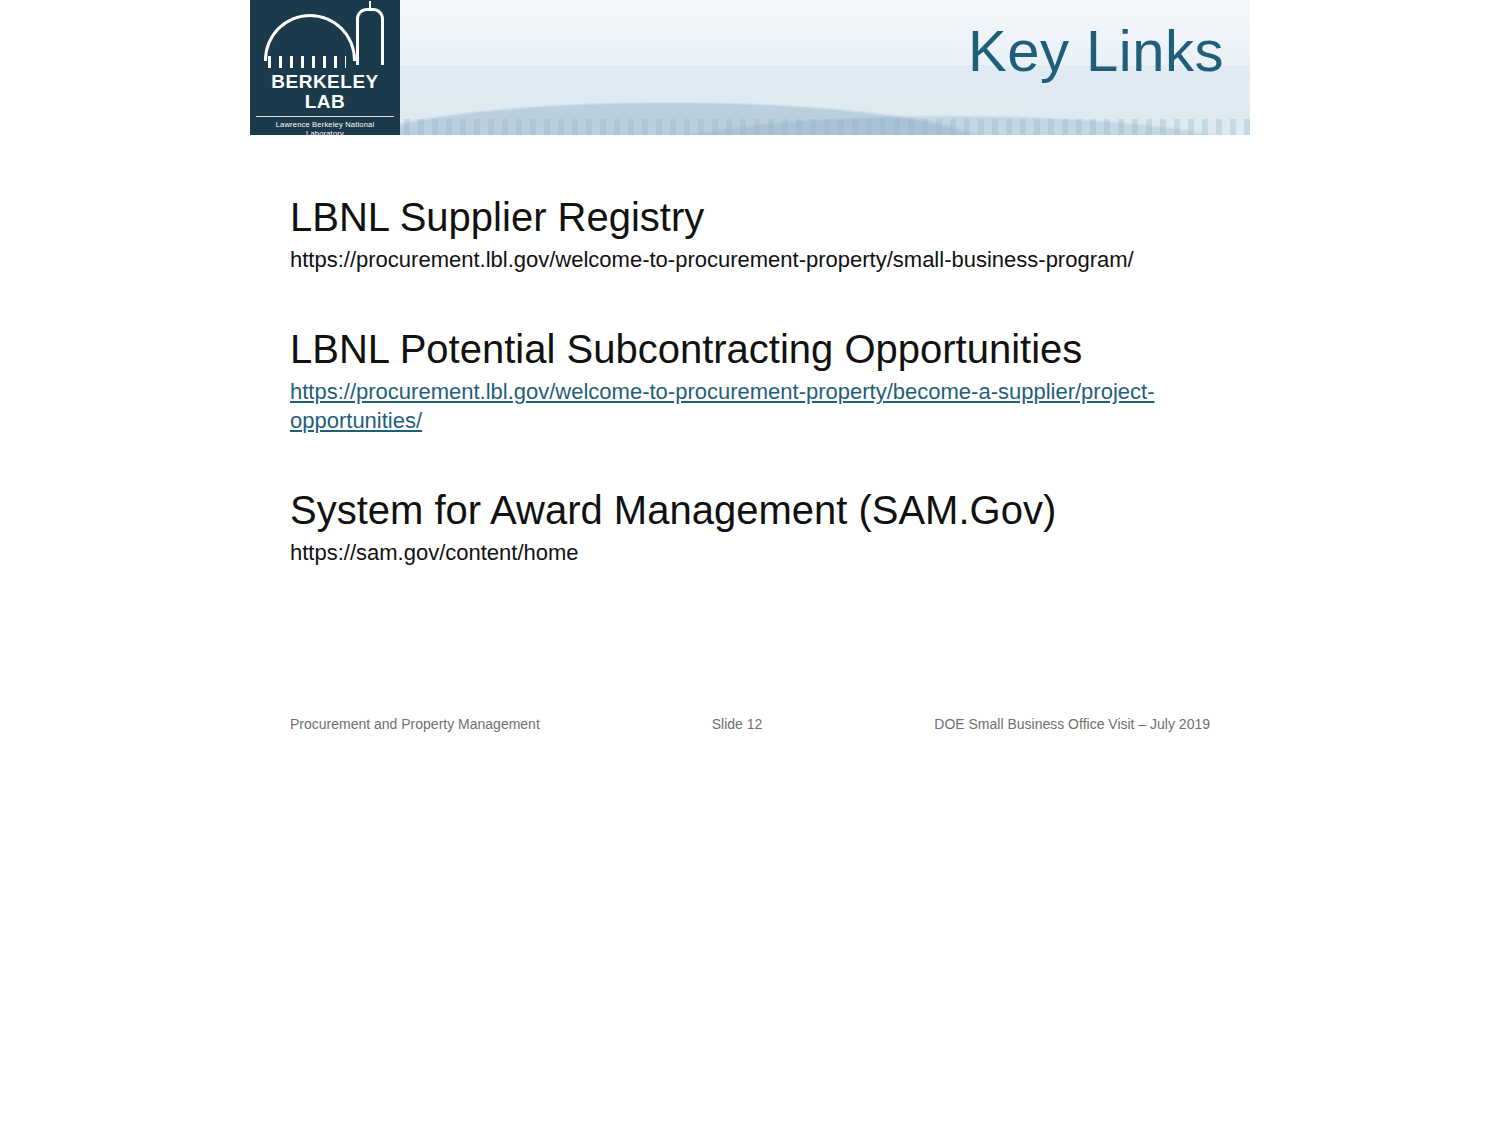BERKELEY LAB
Lawrence Berkeley National Laboratory
Key Links
LBNL Supplier Registry
https://procurement.lbl.gov/welcome-to-procurement-property/small-business-program/
LBNL Potential Subcontracting Opportunities
https://procurement.lbl.gov/welcome-to-procurement-property/become-a-supplier/project-opportunities/
System for Award Management (SAM.Gov)
https://sam.gov/content/home
Procurement and Property Management
Slide 12
DOE Small Business Office Visit – July 2019